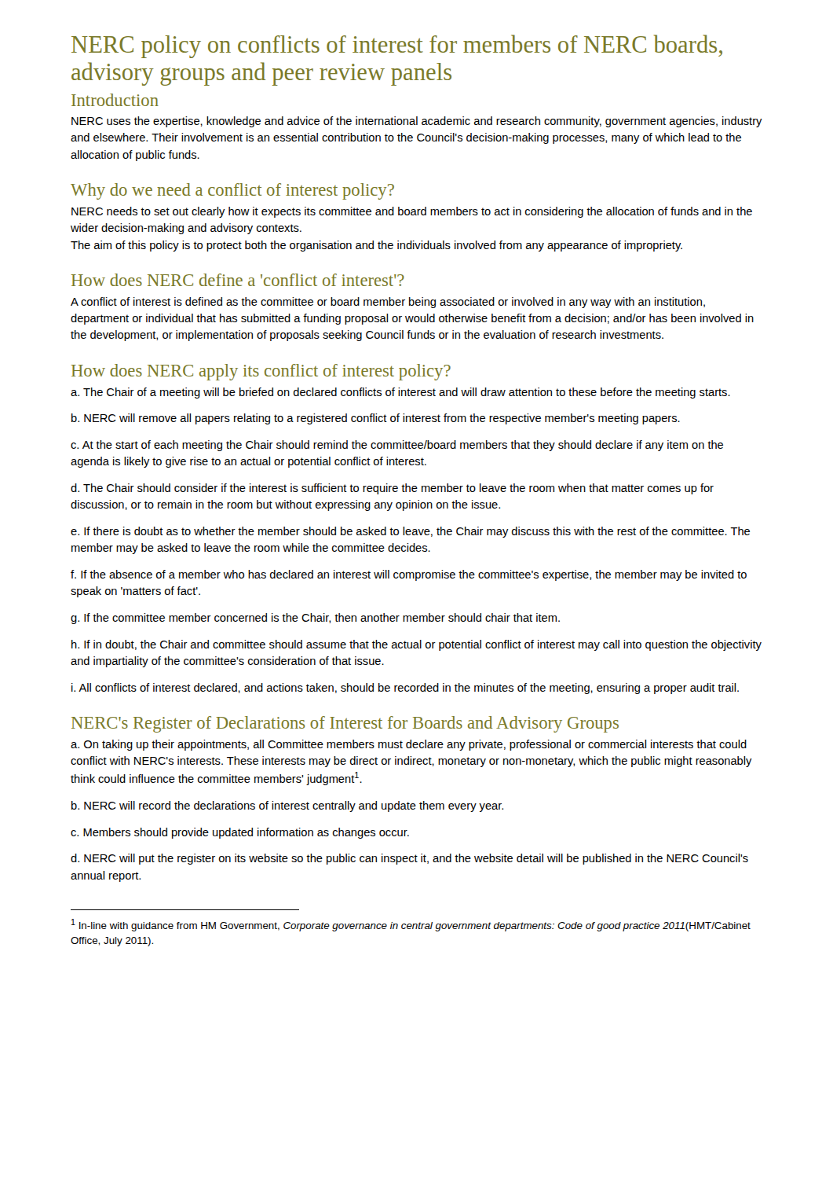NERC policy on conflicts of interest for members of NERC boards, advisory groups and peer review panels
Introduction
NERC uses the expertise, knowledge and advice of the international academic and research community, government agencies, industry and elsewhere. Their involvement is an essential contribution to the Council's decision-making processes, many of which lead to the allocation of public funds.
Why do we need a conflict of interest policy?
NERC needs to set out clearly how it expects its committee and board members to act in considering the allocation of funds and in the wider decision-making and advisory contexts.
The aim of this policy is to protect both the organisation and the individuals involved from any appearance of impropriety.
How does NERC define a 'conflict of interest'?
A conflict of interest is defined as the committee or board member being associated or involved in any way with an institution, department or individual that has submitted a funding proposal or would otherwise benefit from a decision; and/or has been involved in the development, or implementation of proposals seeking Council funds or in the evaluation of research investments.
How does NERC apply its conflict of interest policy?
a. The Chair of a meeting will be briefed on declared conflicts of interest and will draw attention to these before the meeting starts.
b. NERC will remove all papers relating to a registered conflict of interest from the respective member's meeting papers.
c. At the start of each meeting the Chair should remind the committee/board members that they should declare if any item on the agenda is likely to give rise to an actual or potential conflict of interest.
d. The Chair should consider if the interest is sufficient to require the member to leave the room when that matter comes up for discussion, or to remain in the room but without expressing any opinion on the issue.
e. If there is doubt as to whether the member should be asked to leave, the Chair may discuss this with the rest of the committee. The member may be asked to leave the room while the committee decides.
f. If the absence of a member who has declared an interest will compromise the committee's expertise, the member may be invited to speak on 'matters of fact'.
g. If the committee member concerned is the Chair, then another member should chair that item.
h. If in doubt, the Chair and committee should assume that the actual or potential conflict of interest may call into question the objectivity and impartiality of the committee's consideration of that issue.
i. All conflicts of interest declared, and actions taken, should be recorded in the minutes of the meeting, ensuring a proper audit trail.
NERC's Register of Declarations of Interest for Boards and Advisory Groups
a. On taking up their appointments, all Committee members must declare any private, professional or commercial interests that could conflict with NERC's interests. These interests may be direct or indirect, monetary or non-monetary, which the public might reasonably think could influence the committee members' judgment1.
b. NERC will record the declarations of interest centrally and update them every year.
c. Members should provide updated information as changes occur.
d. NERC will put the register on its website so the public can inspect it, and the website detail will be published in the NERC Council's annual report.
1 In-line with guidance from HM Government, Corporate governance in central government departments: Code of good practice 2011(HMT/Cabinet Office, July 2011).